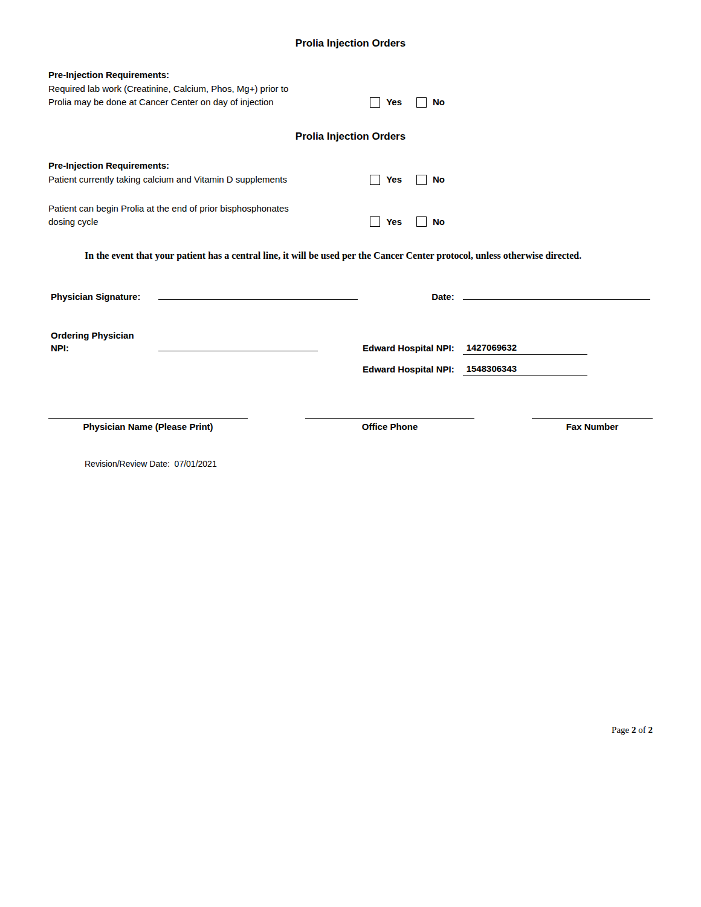Prolia Injection Orders
Pre-Injection Requirements:
Required lab work (Creatinine, Calcium, Phos, Mg+) prior to Prolia may be done at Cancer Center on day of injection
Yes No
Prolia Injection Orders
Pre-Injection Requirements:
Patient currently taking calcium and Vitamin D supplements
Yes No
Patient can begin Prolia at the end of prior bisphosphonates dosing cycle
Yes No
In the event that your patient has a central line, it will be used per the Cancer Center protocol, unless otherwise directed.
| Physician Signature: | | Date: | |
| Ordering Physician NPI: | | Edward Hospital NPI: | 1427069632 |
| | | Edward Hospital NPI: | 1548306343 |
Physician Name (Please Print)
Office Phone
Fax Number
Revision/Review Date: 07/01/2021
Page 2 of 2